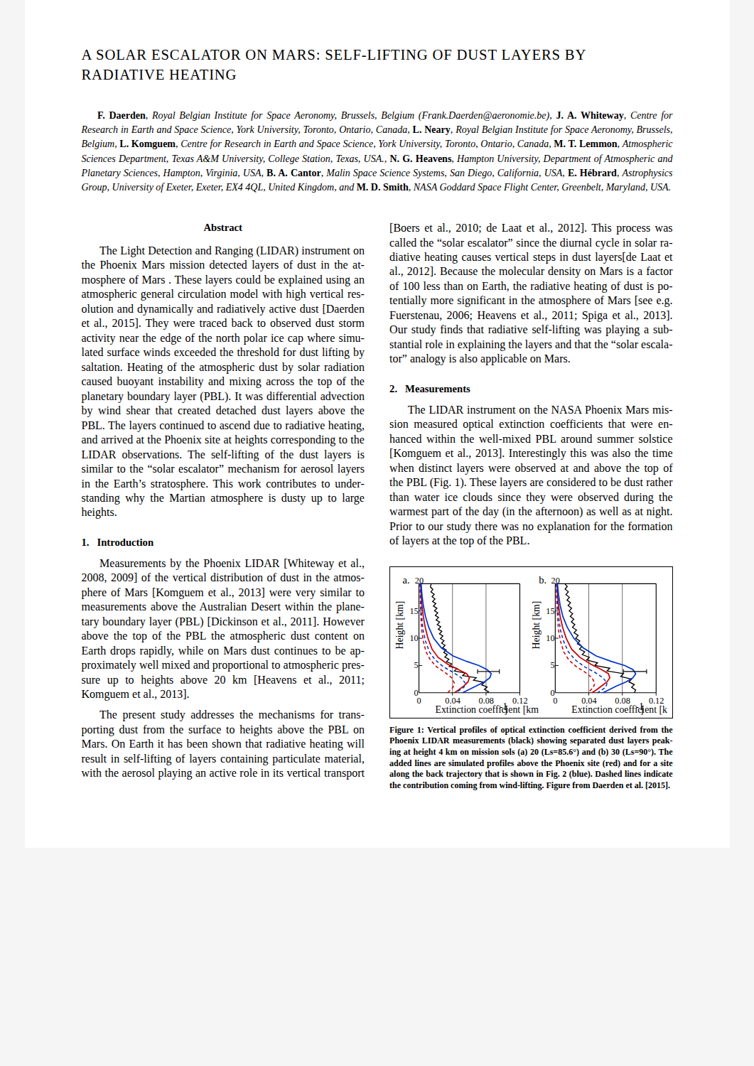A Solar Escalator on Mars: Self-Lifting of Dust Layers by Radiative Heating
F. Daerden, Royal Belgian Institute for Space Aeronomy, Brussels, Belgium (Frank.Daerden@aeronomie.be), J. A. Whiteway, Centre for Research in Earth and Space Science, York University, Toronto, Ontario, Canada, L. Neary, Royal Belgian Institute for Space Aeronomy, Brussels, Belgium, L. Komguem, Centre for Research in Earth and Space Science, York University, Toronto, Ontario, Canada, M. T. Lemmon, Atmospheric Sciences Department, Texas A&M University, College Station, Texas, USA., N. G. Heavens, Hampton University, Department of Atmospheric and Planetary Sciences, Hampton, Virginia, USA, B. A. Cantor, Malin Space Science Systems, San Diego, California, USA, E. Hébrard, Astrophysics Group, University of Exeter, Exeter, EX4 4QL, United Kingdom, and M. D. Smith, NASA Goddard Space Flight Center, Greenbelt, Maryland, USA.
Abstract
The Light Detection and Ranging (LIDAR) instrument on the Phoenix Mars mission detected layers of dust in the atmosphere of Mars . These layers could be explained using an atmospheric general circulation model with high vertical resolution and dynamically and radiatively active dust [Daerden et al., 2015]. They were traced back to observed dust storm activity near the edge of the north polar ice cap where simulated surface winds exceeded the threshold for dust lifting by saltation. Heating of the atmospheric dust by solar radiation caused buoyant instability and mixing across the top of the planetary boundary layer (PBL). It was differential advection by wind shear that created detached dust layers above the PBL. The layers continued to ascend due to radiative heating, and arrived at the Phoenix site at heights corresponding to the LIDAR observations. The self-lifting of the dust layers is similar to the “solar escalator” mechanism for aerosol layers in the Earth’s stratosphere. This work contributes to understanding why the Martian atmosphere is dusty up to large heights.
1. Introduction
Measurements by the Phoenix LIDAR [Whiteway et al., 2008, 2009] of the vertical distribution of dust in the atmosphere of Mars [Komguem et al., 2013] were very similar to measurements above the Australian Desert within the planetary boundary layer (PBL) [Dickinson et al., 2011]. However above the top of the PBL the atmospheric dust content on Earth drops rapidly, while on Mars dust continues to be approximately well mixed and proportional to atmospheric pressure up to heights above 20 km [Heavens et al., 2011; Komguem et al., 2013].
The present study addresses the mechanisms for transporting dust from the surface to heights above the PBL on Mars. On Earth it has been shown that radiative heating will result in self-lifting of layers containing particulate material, with the aerosol playing an active role in its vertical transport [Boers et al., 2010; de Laat et al., 2012]. This process was called the “solar escalator” since the diurnal cycle in solar radiative heating causes vertical steps in dust layers[de Laat et al., 2012]. Because the molecular density on Mars is a factor of 100 less than on Earth, the radiative heating of dust is potentially more significant in the atmosphere of Mars [see e.g. Fuerstenau, 2006; Heavens et al., 2011; Spiga et al., 2013]. Our study finds that radiative self-lifting was playing a substantial role in explaining the layers and that the “solar escalator” analogy is also applicable on Mars.
2. Measurements
The LIDAR instrument on the NASA Phoenix Mars mission measured optical extinction coefficients that were enhanced within the well-mixed PBL around summer solstice [Komguem et al., 2013]. Interestingly this was also the time when distinct layers were observed at and above the top of the PBL (Fig. 1). These layers are considered to be dust rather than water ice clouds since they were observed during the warmest part of the day (in the afternoon) as well as at night. Prior to our study there was no explanation for the formation of layers at the top of the PBL.
a. 20 15 10 5 0 0 0.04 0.08 0.12 Extinction coefficient [km -1 ] Height [km] b. 20 15 10 5 0 0 0.04 0.08 0.12 Extinction coefficient [km -1 ] Height [km]
Figure 1: Vertical profiles of optical extinction coefficient derived from the Phoenix LIDAR measurements (black) showing separated dust layers peaking at height 4 km on mission sols (a) 20 (Ls=85.6°) and (b) 30 (Ls=90°). The added lines are simulated profiles above the Phoenix site (red) and for a site along the back trajectory that is shown in Fig. 2 (blue). Dashed lines indicate the contribution coming from wind-lifting. Figure from Daerden et al. [2015].